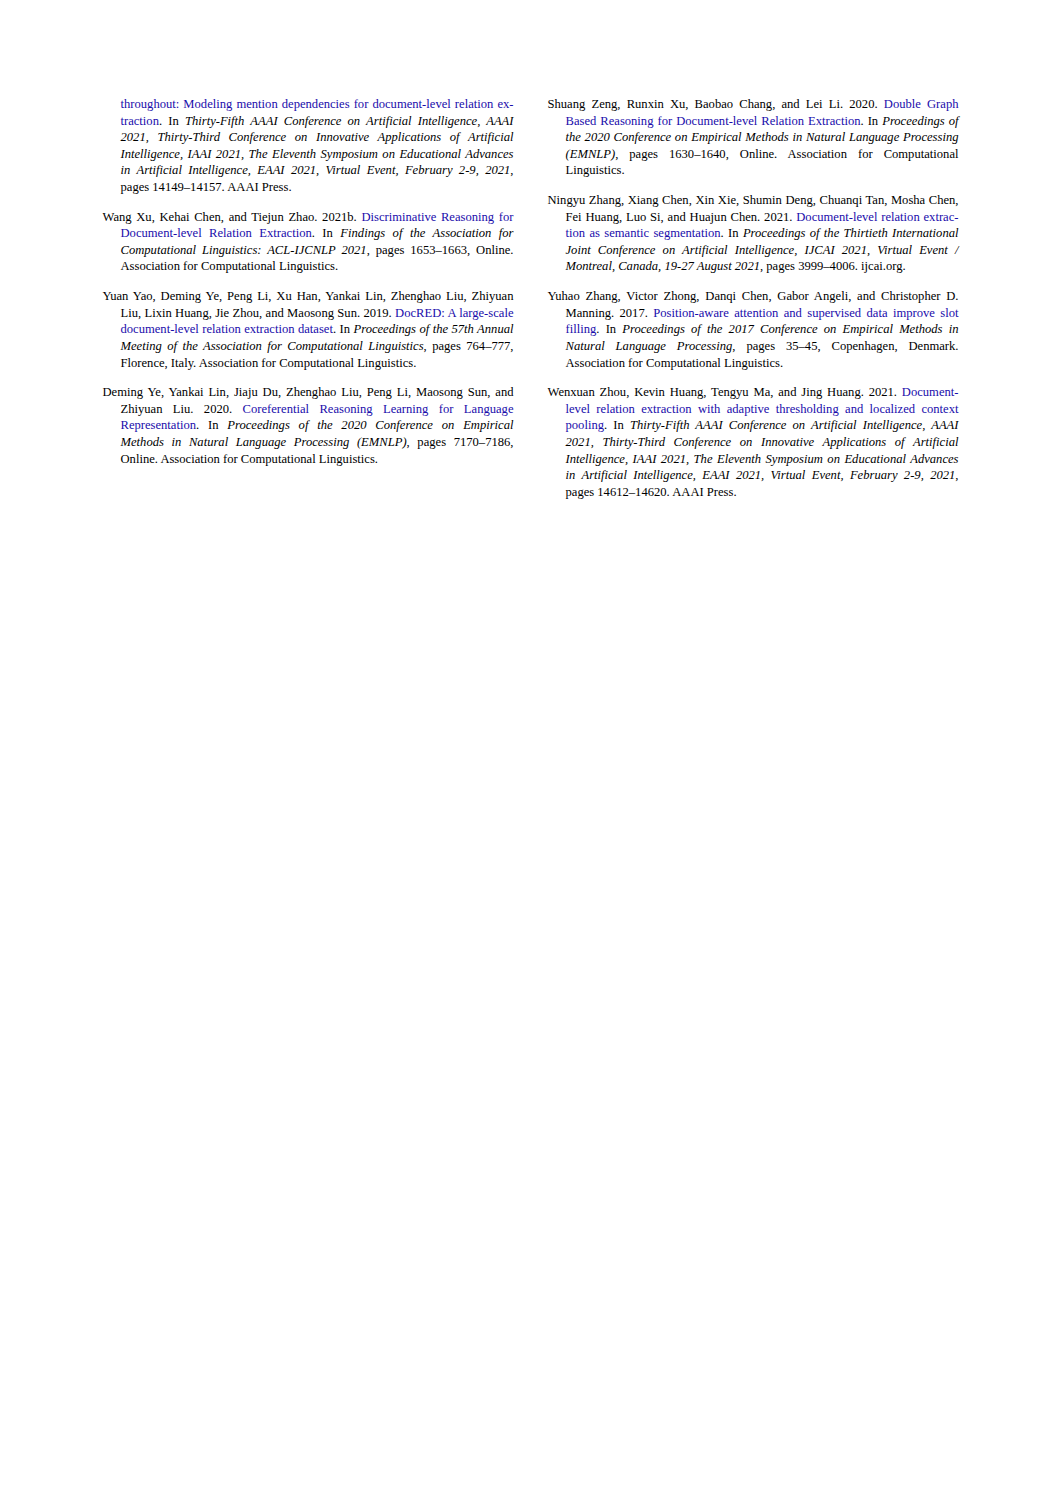throughout: Modeling mention dependencies for document-level relation extraction. In Thirty-Fifth AAAI Conference on Artificial Intelligence, AAAI 2021, Thirty-Third Conference on Innovative Applications of Artificial Intelligence, IAAI 2021, The Eleventh Symposium on Educational Advances in Artificial Intelligence, EAAI 2021, Virtual Event, February 2-9, 2021, pages 14149–14157. AAAI Press.
Wang Xu, Kehai Chen, and Tiejun Zhao. 2021b. Discriminative Reasoning for Document-level Relation Extraction. In Findings of the Association for Computational Linguistics: ACL-IJCNLP 2021, pages 1653–1663, Online. Association for Computational Linguistics.
Yuan Yao, Deming Ye, Peng Li, Xu Han, Yankai Lin, Zhenghao Liu, Zhiyuan Liu, Lixin Huang, Jie Zhou, and Maosong Sun. 2019. DocRED: A large-scale document-level relation extraction dataset. In Proceedings of the 57th Annual Meeting of the Association for Computational Linguistics, pages 764–777, Florence, Italy. Association for Computational Linguistics.
Deming Ye, Yankai Lin, Jiaju Du, Zhenghao Liu, Peng Li, Maosong Sun, and Zhiyuan Liu. 2020. Coreferential Reasoning Learning for Language Representation. In Proceedings of the 2020 Conference on Empirical Methods in Natural Language Processing (EMNLP), pages 7170–7186, Online. Association for Computational Linguistics.
Shuang Zeng, Runxin Xu, Baobao Chang, and Lei Li. 2020. Double Graph Based Reasoning for Document-level Relation Extraction. In Proceedings of the 2020 Conference on Empirical Methods in Natural Language Processing (EMNLP), pages 1630–1640, Online. Association for Computational Linguistics.
Ningyu Zhang, Xiang Chen, Xin Xie, Shumin Deng, Chuanqi Tan, Mosha Chen, Fei Huang, Luo Si, and Huajun Chen. 2021. Document-level relation extraction as semantic segmentation. In Proceedings of the Thirtieth International Joint Conference on Artificial Intelligence, IJCAI 2021, Virtual Event / Montreal, Canada, 19-27 August 2021, pages 3999–4006. ijcai.org.
Yuhao Zhang, Victor Zhong, Danqi Chen, Gabor Angeli, and Christopher D. Manning. 2017. Position-aware attention and supervised data improve slot filling. In Proceedings of the 2017 Conference on Empirical Methods in Natural Language Processing, pages 35–45, Copenhagen, Denmark. Association for Computational Linguistics.
Wenxuan Zhou, Kevin Huang, Tengyu Ma, and Jing Huang. 2021. Document-level relation extraction with adaptive thresholding and localized context pooling. In Thirty-Fifth AAAI Conference on Artificial Intelligence, AAAI 2021, Thirty-Third Conference on Innovative Applications of Artificial Intelligence, IAAI 2021, The Eleventh Symposium on Educational Advances in Artificial Intelligence, EAAI 2021, Virtual Event, February 2-9, 2021, pages 14612–14620. AAAI Press.